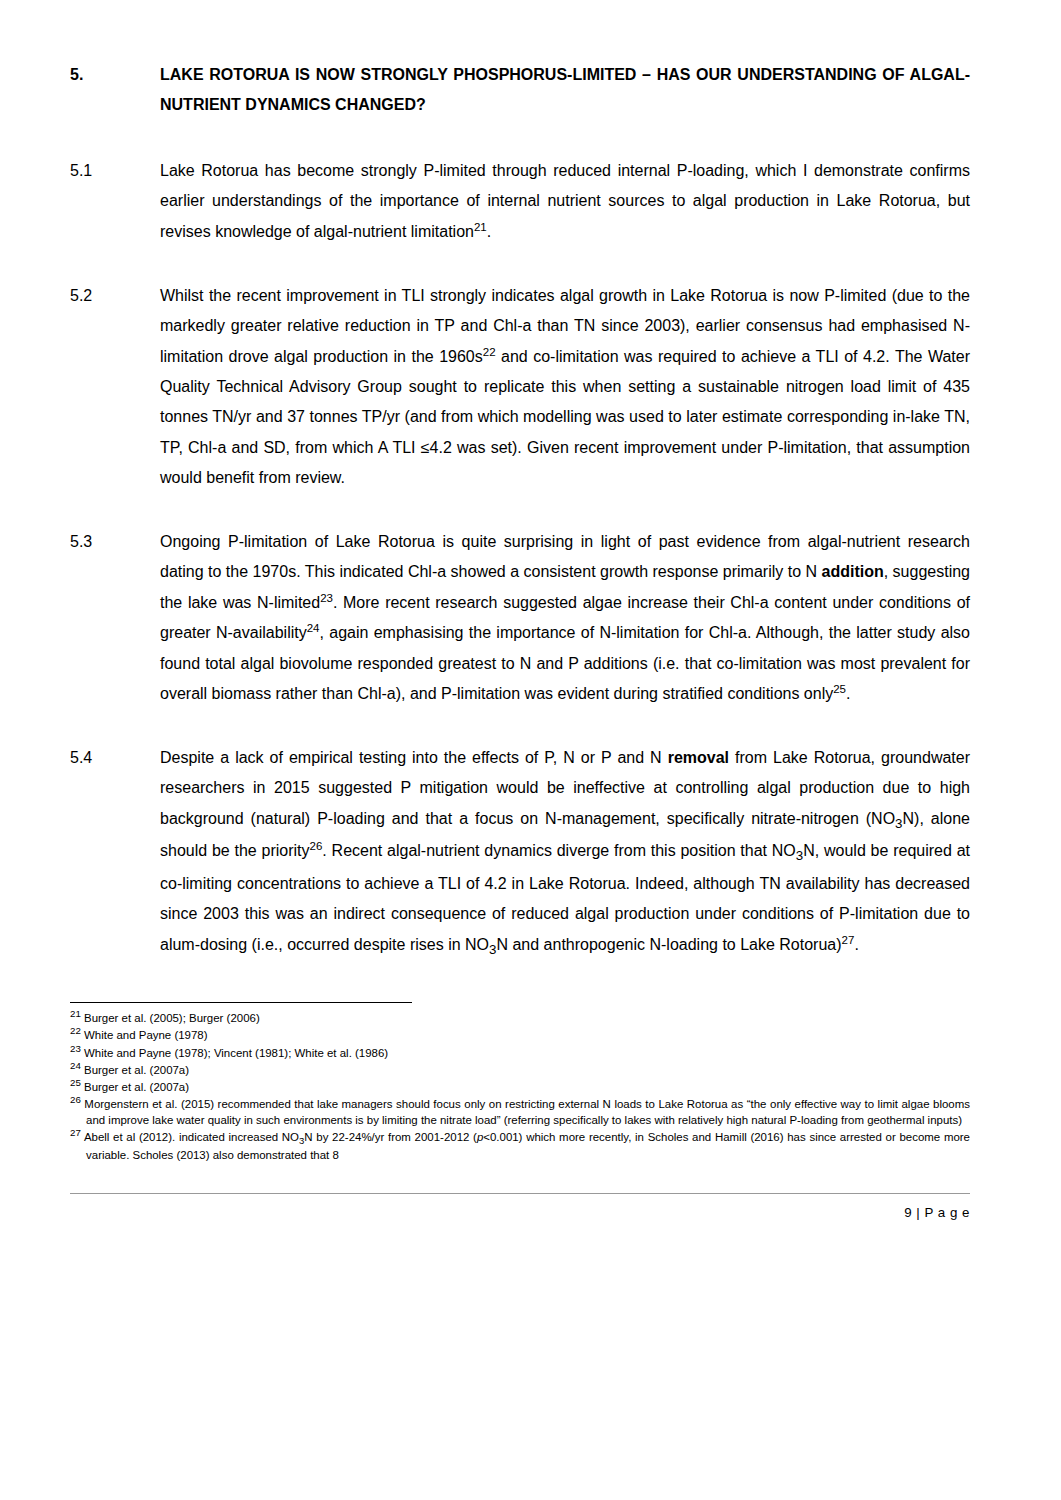5.
LAKE ROTORUA IS NOW STRONGLY PHOSPHORUS-LIMITED – HAS OUR UNDERSTANDING OF ALGAL-NUTRIENT DYNAMICS CHANGED?
5.1
Lake Rotorua has become strongly P-limited through reduced internal P-loading, which I demonstrate confirms earlier understandings of the importance of internal nutrient sources to algal production in Lake Rotorua, but revises knowledge of algal-nutrient limitation21.
5.2
Whilst the recent improvement in TLI strongly indicates algal growth in Lake Rotorua is now P-limited (due to the markedly greater relative reduction in TP and Chl-a than TN since 2003), earlier consensus had emphasised N-limitation drove algal production in the 1960s22 and co-limitation was required to achieve a TLI of 4.2. The Water Quality Technical Advisory Group sought to replicate this when setting a sustainable nitrogen load limit of 435 tonnes TN/yr and 37 tonnes TP/yr (and from which modelling was used to later estimate corresponding in-lake TN, TP, Chl-a and SD, from which A TLI ≤4.2 was set). Given recent improvement under P-limitation, that assumption would benefit from review.
5.3
Ongoing P-limitation of Lake Rotorua is quite surprising in light of past evidence from algal-nutrient research dating to the 1970s. This indicated Chl-a showed a consistent growth response primarily to N addition, suggesting the lake was N-limited23. More recent research suggested algae increase their Chl-a content under conditions of greater N-availability24, again emphasising the importance of N-limitation for Chl-a. Although, the latter study also found total algal biovolume responded greatest to N and P additions (i.e. that co-limitation was most prevalent for overall biomass rather than Chl-a), and P-limitation was evident during stratified conditions only25.
5.4
Despite a lack of empirical testing into the effects of P, N or P and N removal from Lake Rotorua, groundwater researchers in 2015 suggested P mitigation would be ineffective at controlling algal production due to high background (natural) P-loading and that a focus on N-management, specifically nitrate-nitrogen (NO3N), alone should be the priority26. Recent algal-nutrient dynamics diverge from this position that NO3N, would be required at co-limiting concentrations to achieve a TLI of 4.2 in Lake Rotorua. Indeed, although TN availability has decreased since 2003 this was an indirect consequence of reduced algal production under conditions of P-limitation due to alum-dosing (i.e., occurred despite rises in NO3N and anthropogenic N-loading to Lake Rotorua)27.
21 Burger et al. (2005); Burger (2006)
22 White and Payne (1978)
23 White and Payne (1978); Vincent (1981); White et al. (1986)
24 Burger et al. (2007a)
25 Burger et al. (2007a)
26 Morgenstern et al. (2015) recommended that lake managers should focus only on restricting external N loads to Lake Rotorua as “the only effective way to limit algae blooms and improve lake water quality in such environments is by limiting the nitrate load” (referring specifically to lakes with relatively high natural P-loading from geothermal inputs)
27 Abell et al (2012). indicated increased NO3N by 22-24%/yr from 2001-2012 (p<0.001) which more recently, in Scholes and Hamill (2016) has since arrested or become more variable. Scholes (2013) also demonstrated that 8
9 | P a g e